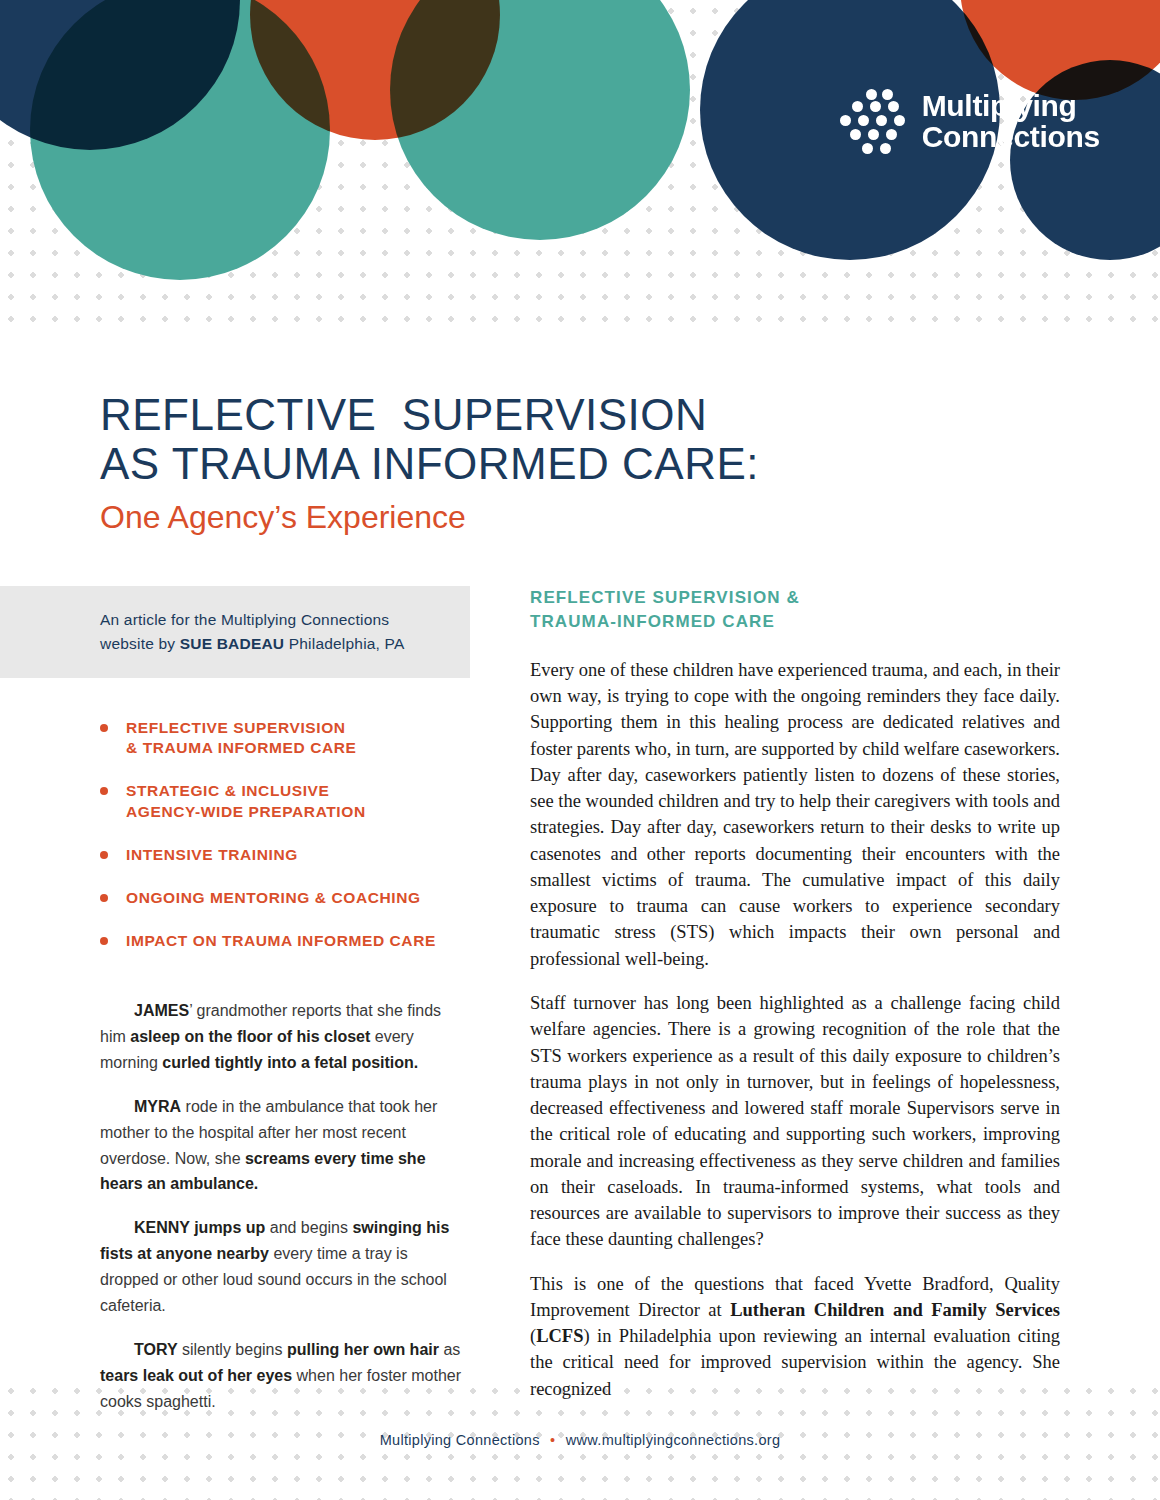Multiplying
Connections
Reflective Supervisionas Trauma Informed Care:
One Agency’s Experience
An article for the Multiplying Connections
website by SUE BADEAU Philadelphia, PA
Reflective Supervision
& Trauma Informed Care
Strategic & Inclusive
Agency-Wide Preparation
Intensive Training
Ongoing Mentoring & Coaching
Impact on Trauma Informed Care
JAMES’ grandmother reports that she finds him asleep on the floor of his closet every morning curled tightly into a fetal position.
MYRA rode in the ambulance that took her mother to the hospital after her most recent overdose. Now, she screams every time she hears an ambulance.
KENNY jumps up and begins swinging his fists at anyone nearby every time a tray is dropped or other loud sound occurs in the school cafeteria.
TORY silently begins pulling her own hair as tears leak out of her eyes when her foster mother cooks spaghetti.
Reflective Supervision &
Trauma-Informed Care
Every one of these children have experienced trauma, and each, in their own way, is trying to cope with the ongoing reminders they face daily. Supporting them in this healing process are dedicated relatives and foster parents who, in turn, are supported by child welfare caseworkers. Day after day, caseworkers patiently listen to dozens of these stories, see the wounded children and try to help their caregivers with tools and strategies. Day after day, caseworkers return to their desks to write up casenotes and other reports documenting their encounters with the smallest victims of trauma. The cumulative impact of this daily exposure to trauma can cause workers to experience secondary traumatic stress (STS) which impacts their own personal and professional well-being.
Staff turnover has long been highlighted as a challenge facing child welfare agencies. There is a growing recognition of the role that the STS workers experience as a result of this daily exposure to children’s trauma plays in not only in turnover, but in feelings of hopelessness, decreased effectiveness and lowered staff morale Supervisors serve in the critical role of educating and supporting such workers, improving morale and increasing effectiveness as they serve children and families on their caseloads. In trauma-informed systems, what tools and resources are available to supervisors to improve their success as they face these daunting challenges?
This is one of the questions that faced Yvette Bradford, Quality Improvement Director at Lutheran Children and Family Services (LCFS) in Philadelphia upon reviewing an internal evaluation citing the critical need for improved supervision within the agency. She recognized
Multiplying Connections • www.multiplyingconnections.org